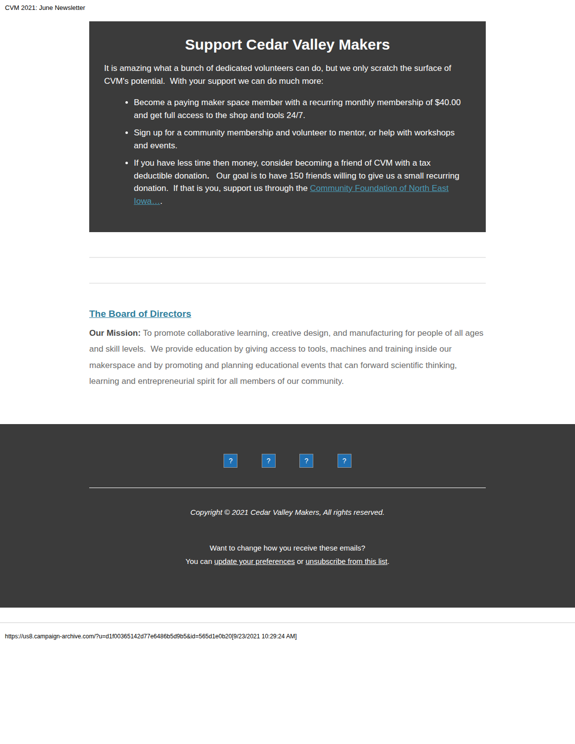CVM 2021: June Newsletter
Support Cedar Valley Makers
It is amazing what a bunch of dedicated volunteers can do, but we only scratch the surface of CVM's potential. With your support we can do much more:
Become a paying maker space member with a recurring monthly membership of $40.00 and get full access to the shop and tools 24/7.
Sign up for a community membership and volunteer to mentor, or help with workshops and events.
If you have less time then money, consider becoming a friend of CVM with a tax deductible donation. Our goal is to have 150 friends willing to give us a small recurring donation. If that is you, support us through the Community Foundation of North East Iowa….
The Board of Directors
Our Mission: To promote collaborative learning, creative design, and manufacturing for people of all ages and skill levels. We provide education by giving access to tools, machines and training inside our makerspace and by promoting and planning educational events that can forward scientific thinking, learning and entrepreneurial spirit for all members of our community.
? ? ? ?
Copyright © 2021 Cedar Valley Makers, All rights reserved.
Want to change how you receive these emails?
You can update your preferences or unsubscribe from this list.
https://us8.campaign-archive.com/?u=d1f00365142d77e6486b5d9b5&id=565d1e0b20[9/23/2021 10:29:24 AM]